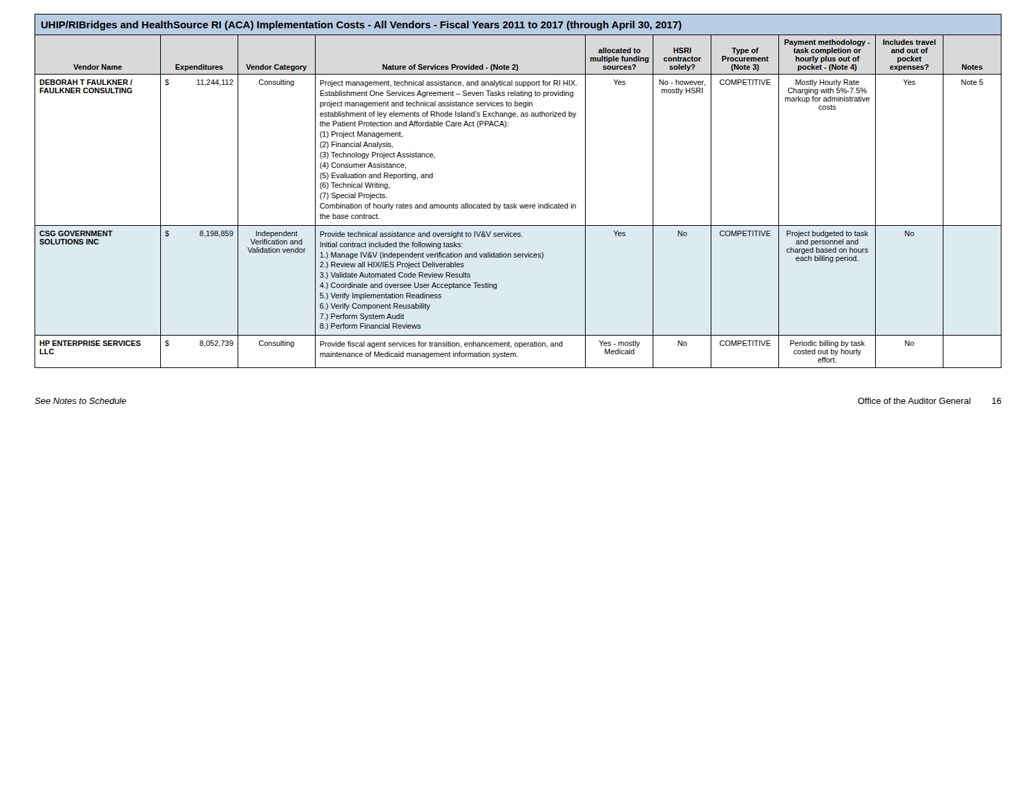UHIP/RIBridges and HealthSource RI (ACA) Implementation Costs - All Vendors - Fiscal Years 2011 to 2017 (through April 30, 2017)
| Vendor Name | Expenditures | Vendor Category | Nature of Services Provided - (Note 2) | allocated to multiple funding sources? | HSRI contractor solely? | Type of Procurement (Note 3) | Payment methodology - task completion or hourly plus out of pocket - (Note 4) | Includes travel and out of pocket expenses? | Notes |
| --- | --- | --- | --- | --- | --- | --- | --- | --- | --- |
| DEBORAH T FAULKNER / FAULKNER CONSULTING | $ 11,244,112 | Consulting | Project management, technical assistance, and analytical support for RI HIX. Establishment One Services Agreement – Seven Tasks relating to providing project management and technical assistance services to begin establishment of ley elements of Rhode Island’s Exchange, as authorized by the Patient Protection and Affordable Care Act (PPACA): (1) Project Management, (2) Financial Analysis, (3) Technology Project Assistance, (4) Consumer Assistance, (5) Evaluation and Reporting, and (6) Technical Writing, (7) Special Projects. Combination of hourly rates and amounts allocated by task were indicated in the base contract. | Yes | No - however, mostly HSRI | COMPETITIVE | Mostly Hourly Rate Charging with 5%-7.5% markup for administrative costs | Yes | Note 5 |
| CSG GOVERNMENT SOLUTIONS INC | $ 8,198,859 | Independent Verification and Validation vendor | Provide technical assistance and oversight to IV&V services. Initial contract included the following tasks: 1.) Manage IV&V (independent verification and validation services) 2.) Review all HIX/IES Project Deliverables 3.) Validate Automated Code Review Results 4.) Coordinate and oversee User Acceptance Testing 5.) Verify Implementation Readiness 6.) Verify Component Reusability 7.) Perform System Audit 8.) Perform Financial Reviews | Yes | No | COMPETITIVE | Project budgeted to task and personnel and charged based on hours each billing period. | No | |
| HP ENTERPRISE SERVICES LLC | $ 8,052,739 | Consulting | Provide fiscal agent services for transition, enhancement, operation, and maintenance of Medicaid management information system. | Yes - mostly Medicaid | No | COMPETITIVE | Periodic billing by task costed out by hourly effort. | No | |
See Notes to Schedule
Office of the Auditor General16